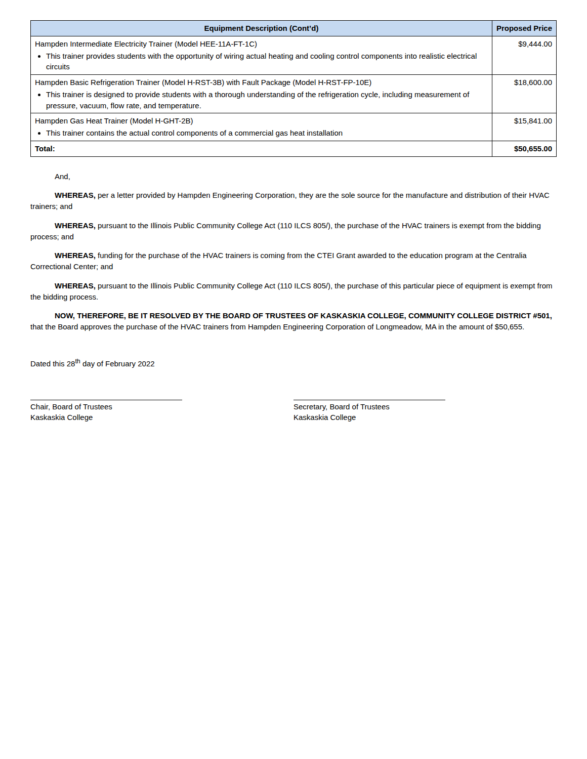| Equipment Description (Cont’d) | Proposed Price |
| --- | --- |
| Hampden Intermediate Electricity Trainer (Model HEE-11A-FT-1C) This trainer provides students with the opportunity of wiring actual heating and cooling control components into realistic electrical circuits | $9,444.00 |
| Hampden Basic Refrigeration Trainer (Model H-RST-3B) with Fault Package (Model H-RST-FP-10E) This trainer is designed to provide students with a thorough understanding of the refrigeration cycle, including measurement of pressure, vacuum, flow rate, and temperature. | $18,600.00 |
| Hampden Gas Heat Trainer (Model H-GHT-2B) This trainer contains the actual control components of a commercial gas heat installation | $15,841.00 |
| Total: | $50,655.00 |
And,
WHEREAS, per a letter provided by Hampden Engineering Corporation, they are the sole source for the manufacture and distribution of their HVAC trainers; and
WHEREAS, pursuant to the Illinois Public Community College Act (110 ILCS 805/), the purchase of the HVAC trainers is exempt from the bidding process; and
WHEREAS, funding for the purchase of the HVAC trainers is coming from the CTEI Grant awarded to the education program at the Centralia Correctional Center; and
WHEREAS, pursuant to the Illinois Public Community College Act (110 ILCS 805/), the purchase of this particular piece of equipment is exempt from the bidding process.
NOW, THEREFORE, BE IT RESOLVED BY THE BOARD OF TRUSTEES OF KASKASKIA COLLEGE, COMMUNITY COLLEGE DISTRICT #501, that the Board approves the purchase of the HVAC trainers from Hampden Engineering Corporation of Longmeadow, MA in the amount of $50,655.
Dated this 28th day of February 2022
| Chair, Board of Trustees Kaskaskia College | Secretary, Board of Trustees Kaskaskia College |